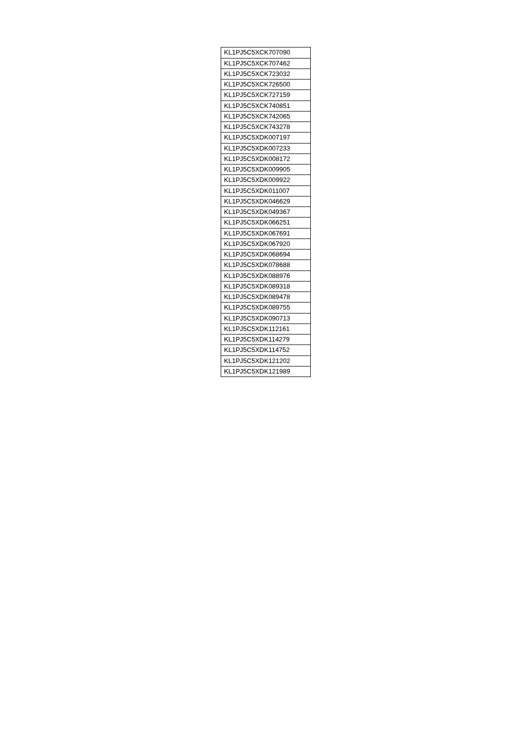| KL1PJ5C5XCK707090 |
| KL1PJ5C5XCK707462 |
| KL1PJ5C5XCK723032 |
| KL1PJ5C5XCK726500 |
| KL1PJ5C5XCK727159 |
| KL1PJ5C5XCK740851 |
| KL1PJ5C5XCK742065 |
| KL1PJ5C5XCK743278 |
| KL1PJ5C5XDK007197 |
| KL1PJ5C5XDK007233 |
| KL1PJ5C5XDK008172 |
| KL1PJ5C5XDK009905 |
| KL1PJ5C5XDK009922 |
| KL1PJ5C5XDK011007 |
| KL1PJ5C5XDK046629 |
| KL1PJ5C5XDK049367 |
| KL1PJ5C5XDK066251 |
| KL1PJ5C5XDK067691 |
| KL1PJ5C5XDK067920 |
| KL1PJ5C5XDK068694 |
| KL1PJ5C5XDK078688 |
| KL1PJ5C5XDK088976 |
| KL1PJ5C5XDK089318 |
| KL1PJ5C5XDK089478 |
| KL1PJ5C5XDK089755 |
| KL1PJ5C5XDK090713 |
| KL1PJ5C5XDK112161 |
| KL1PJ5C5XDK114279 |
| KL1PJ5C5XDK114752 |
| KL1PJ5C5XDK121202 |
| KL1PJ5C5XDK121989 |